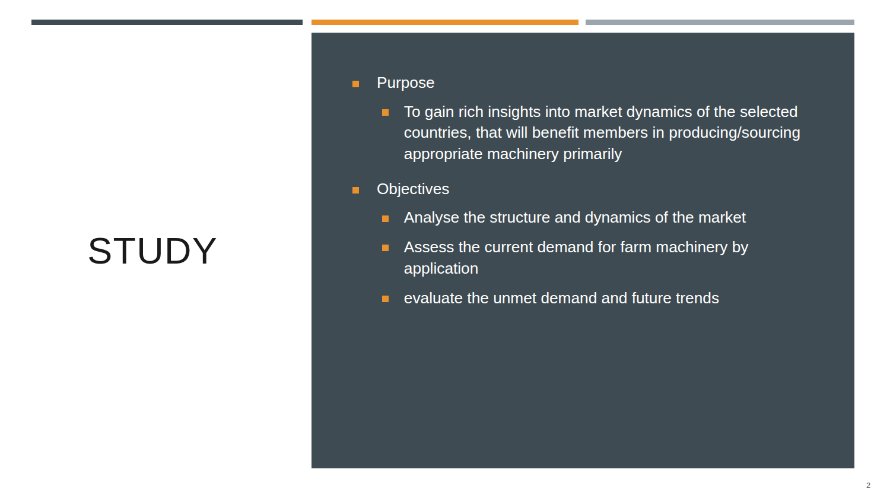STUDY
Purpose
To gain rich insights into market dynamics of the selected countries, that will benefit members in producing/sourcing appropriate machinery primarily
Objectives
Analyse the structure and dynamics of the market
Assess the current demand for farm machinery by application
evaluate the unmet demand and future trends
2